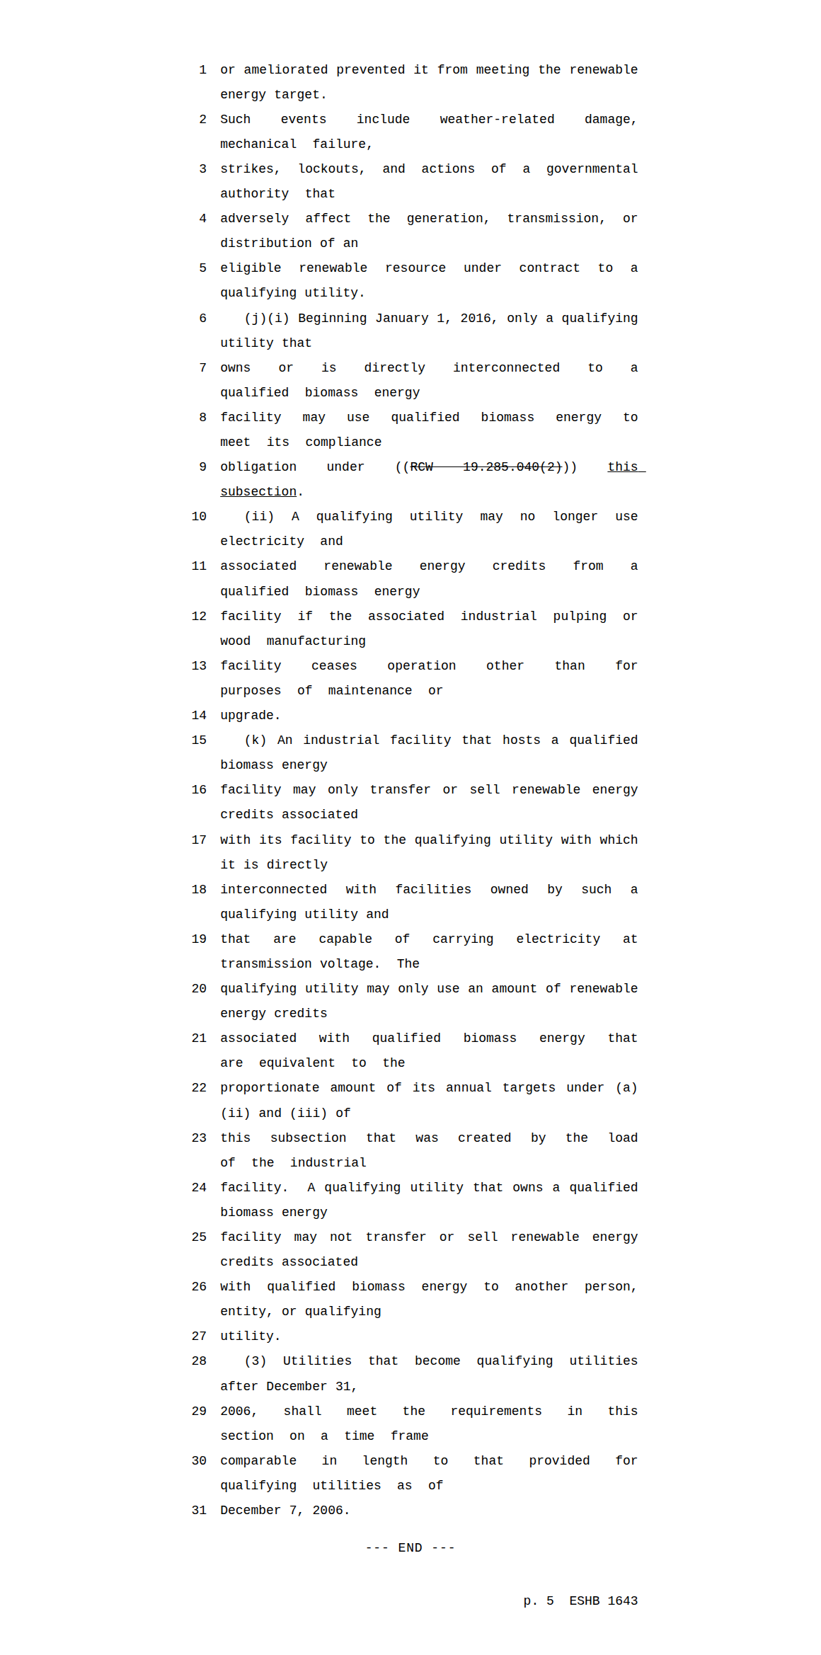or ameliorated prevented it from meeting the renewable energy target.
Such events include weather-related damage, mechanical failure,
strikes, lockouts, and actions of a governmental authority that
adversely affect the generation, transmission, or distribution of an
eligible renewable resource under contract to a qualifying utility.
(j)(i) Beginning January 1, 2016, only a qualifying utility that
owns or is directly interconnected to a qualified biomass energy
facility may use qualified biomass energy to meet its compliance
obligation under ((RCW 19.285.040(2))) this subsection.
(ii) A qualifying utility may no longer use electricity and
associated renewable energy credits from a qualified biomass energy
facility if the associated industrial pulping or wood manufacturing
facility ceases operation other than for purposes of maintenance or
upgrade.
(k) An industrial facility that hosts a qualified biomass energy
facility may only transfer or sell renewable energy credits associated
with its facility to the qualifying utility with which it is directly
interconnected with facilities owned by such a qualifying utility and
that are capable of carrying electricity at transmission voltage. The
qualifying utility may only use an amount of renewable energy credits
associated with qualified biomass energy that are equivalent to the
proportionate amount of its annual targets under (a)(ii) and (iii) of
this subsection that was created by the load of the industrial
facility. A qualifying utility that owns a qualified biomass energy
facility may not transfer or sell renewable energy credits associated
with qualified biomass energy to another person, entity, or qualifying
utility.
(3) Utilities that become qualifying utilities after December 31,
2006, shall meet the requirements in this section on a time frame
comparable in length to that provided for qualifying utilities as of
December 7, 2006.
--- END ---
p. 5 ESHB 1643